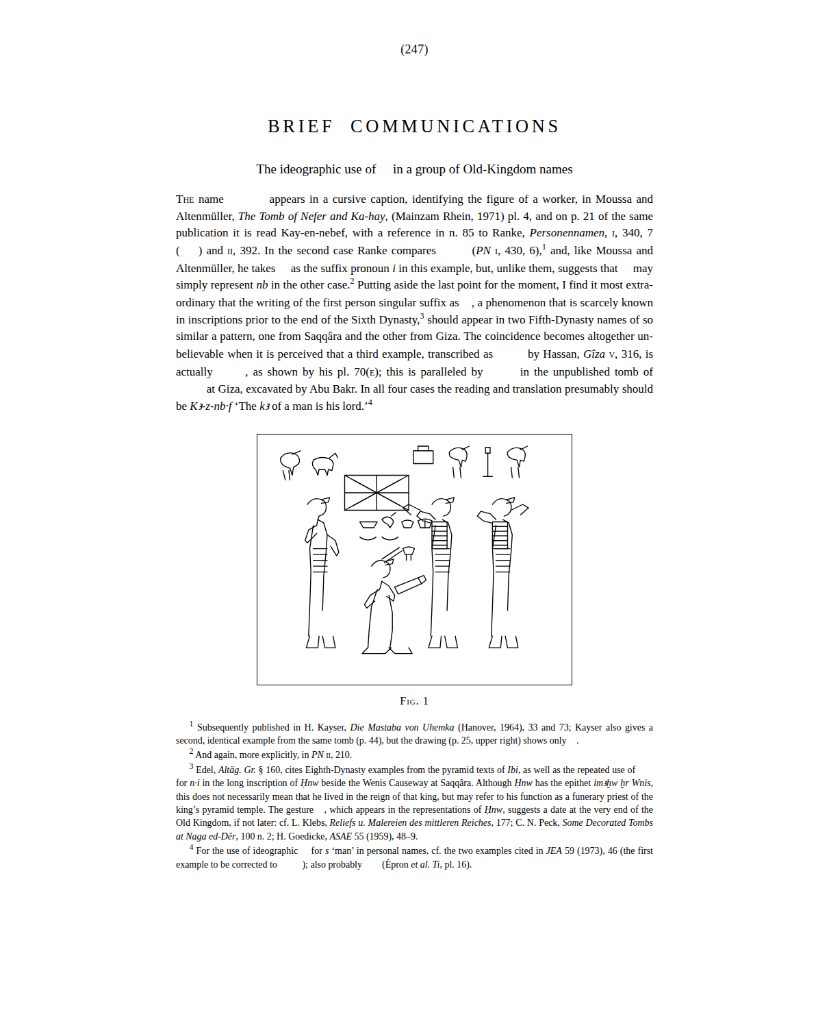(247)
BRIEF COMMUNICATIONS
The ideographic use of 𓀢 in a group of Old-Kingdom names
The name 𓂝𓀢𓎟𓏲 appears in a cursive caption, identifying the figure of a worker, in Moussa and Altenmüller, The Tomb of Nefer and Ka-hay, (Mainzam Rhein, 1971) pl. 4, and on p. 21 of the same publication it is read Kay-en-nebef, with a reference in n. 85 to Ranke, Personennamen, i, 340, 7 (𓎟𓎟) and ii, 392. In the second case Ranke compares 𓂝𓀢𓎟 (PN i, 430, 6),1 and, like Moussa and Altenmüller, he takes 𓀢 as the suffix pronoun i in this example, but, unlike them, suggests that 𓎟 may simply represent nb in the other case.2 Putting aside the last point for the moment, I find it most extraordinary that the writing of the first person singular suffix as 𓀢, a phenomenon that is scarcely known in inscriptions prior to the end of the Sixth Dynasty,3 should appear in two Fifth-Dynasty names of so similar a pattern, one from Saqqâra and the other from Giza. The coincidence becomes altogether unbelievable when it is perceived that a third example, transcribed as 𓎡𓎟𓀢 by Hassan, Gîza v, 316, is actually 𓎡𓀢𓎟, as shown by his pl. 70(e); this is paralleled by 𓂝𓀢𓎟 in the unpublished tomb of 𓊪𓎛𓅱 at Giza, excavated by Abu Bakr. In all four cases the reading and translation presumably should be Kꜣ-z-nb·f ‘The kꜣ of a man is his lord.’4
Fig. 1
1 Subsequently published in H. Kayser, Die Mastaba von Uhemka (Hanover, 1964), 33 and 73; Kayser also gives a second, identical example from the same tomb (p. 44), but the drawing (p. 25, upper right) shows only 𓂝.
2 And again, more explicitly, in PN ii, 210.
3 Edel, Altäg. Gr. § 160, cites Eighth-Dynasty examples from the pyramid texts of Ibi, as well as the repeated use of 𓈖𓀢 for n·i in the long inscription of Ḥnw beside the Wenis Causeway at Saqqâra. Although Ḥnw has the epithet imꜣḫw ḫr Wnis, this does not necessarily mean that he lived in the reign of that king, but may refer to his function as a funerary priest of the king’s pyramid temple. The gesture 𓀢, which appears in the representations of Ḥnw, suggests a date at the very end of the Old Kingdom, if not later: cf. L. Klebs, Reliefs u. Malereien des mittleren Reiches, 177; C. N. Peck, Some Decorated Tombs at Naga ed-Dêr, 100 n. 2; H. Goedicke, ASAE 55 (1959), 48–9.
4 For the use of ideographic 𓀢 for s ‘man’ in personal names, cf. the two examples cited in JEA 59 (1973), 46 (the first example to be corrected to 𓊃𓈖𓀢); also probably 𓈗𓀢 (Épron et al. Ti, pl. 16).